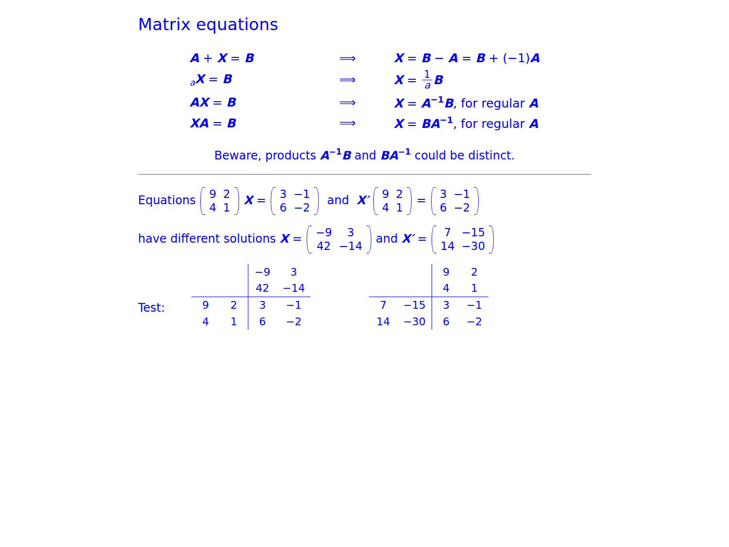Matrix equations
| A + X = B | ⟹ | X = B − A = B + (−1) A |
| a X = B | ⟹ | X = 1 a B |
| AX = B | ⟹ | X = A −1 B , for regular A |
| XA = B | ⟹ | X = BA −1 , for regular A |
Beware, products A−1 B and BA−1 could be distinct.
Equations
| 9 | 2 |
| 4 | 1 |
X =
| 3 | −1 |
| 6 | −2 |
and X′
| 9 | 2 |
| 4 | 1 |
=
| 3 | −1 |
| 6 | −2 |
have different solutions X =
| −9 | 3 |
| 42 | −14 |
and X′ =
| 7 | −15 |
| 14 | −30 |
Test:
| | | −9 | 3 |
| | | 42 | −14 |
| 9 | 2 | 3 | −1 |
| 4 | 1 | 6 | −2 |
| | | 9 | 2 |
| | | 4 | 1 |
| 7 | −15 | 3 | −1 |
| 14 | −30 | 6 | −2 |